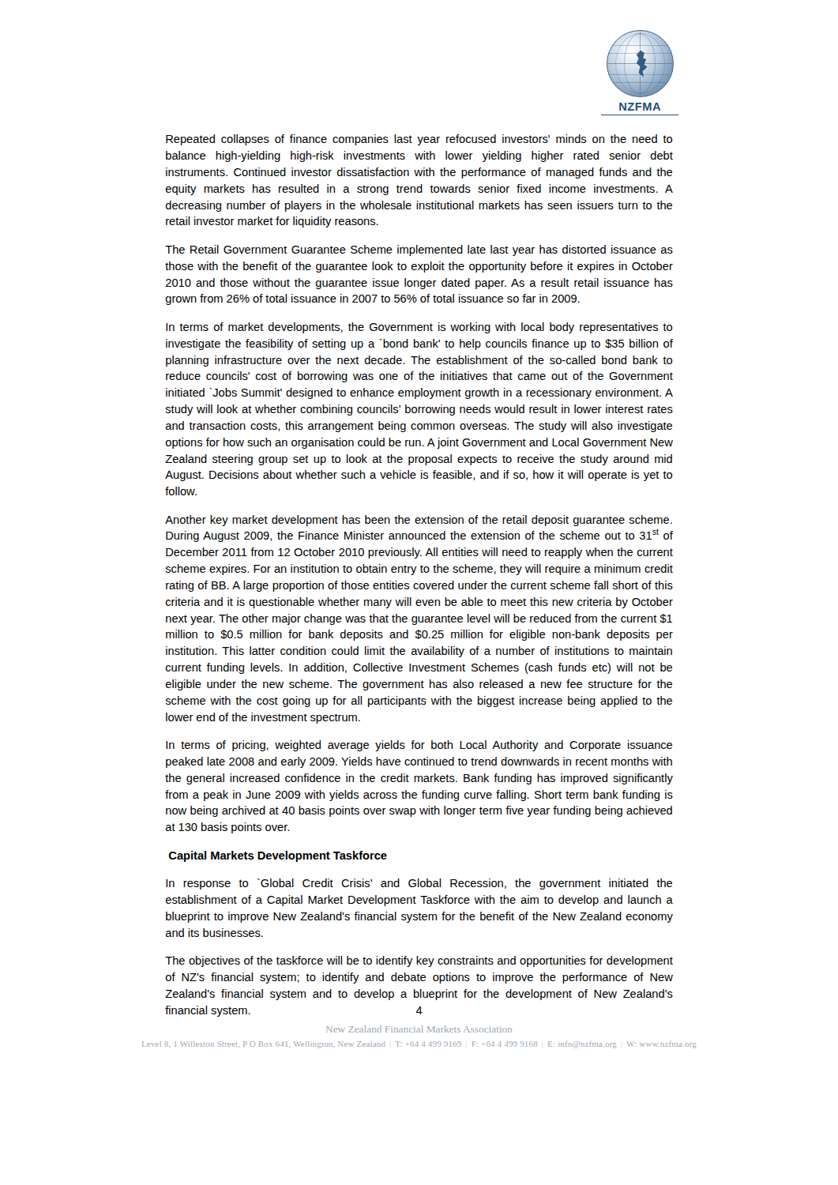NZFMA
Repeated collapses of finance companies last year refocused investors' minds on the need to balance high-yielding high-risk investments with lower yielding higher rated senior debt instruments. Continued investor dissatisfaction with the performance of managed funds and the equity markets has resulted in a strong trend towards senior fixed income investments. A decreasing number of players in the wholesale institutional markets has seen issuers turn to the retail investor market for liquidity reasons.
The Retail Government Guarantee Scheme implemented late last year has distorted issuance as those with the benefit of the guarantee look to exploit the opportunity before it expires in October 2010 and those without the guarantee issue longer dated paper. As a result retail issuance has grown from 26% of total issuance in 2007 to 56% of total issuance so far in 2009.
In terms of market developments, the Government is working with local body representatives to investigate the feasibility of setting up a `bond bank' to help councils finance up to $35 billion of planning infrastructure over the next decade. The establishment of the so-called bond bank to reduce councils' cost of borrowing was one of the initiatives that came out of the Government initiated `Jobs Summit' designed to enhance employment growth in a recessionary environment. A study will look at whether combining councils' borrowing needs would result in lower interest rates and transaction costs, this arrangement being common overseas. The study will also investigate options for how such an organisation could be run. A joint Government and Local Government New Zealand steering group set up to look at the proposal expects to receive the study around mid August. Decisions about whether such a vehicle is feasible, and if so, how it will operate is yet to follow.
Another key market development has been the extension of the retail deposit guarantee scheme. During August 2009, the Finance Minister announced the extension of the scheme out to 31st of December 2011 from 12 October 2010 previously. All entities will need to reapply when the current scheme expires. For an institution to obtain entry to the scheme, they will require a minimum credit rating of BB. A large proportion of those entities covered under the current scheme fall short of this criteria and it is questionable whether many will even be able to meet this new criteria by October next year. The other major change was that the guarantee level will be reduced from the current $1 million to $0.5 million for bank deposits and $0.25 million for eligible non-bank deposits per institution. This latter condition could limit the availability of a number of institutions to maintain current funding levels. In addition, Collective Investment Schemes (cash funds etc) will not be eligible under the new scheme. The government has also released a new fee structure for the scheme with the cost going up for all participants with the biggest increase being applied to the lower end of the investment spectrum.
In terms of pricing, weighted average yields for both Local Authority and Corporate issuance peaked late 2008 and early 2009. Yields have continued to trend downwards in recent months with the general increased confidence in the credit markets. Bank funding has improved significantly from a peak in June 2009 with yields across the funding curve falling. Short term bank funding is now being archived at 40 basis points over swap with longer term five year funding being achieved at 130 basis points over.
Capital Markets Development Taskforce
In response to `Global Credit Crisis' and Global Recession, the government initiated the establishment of a Capital Market Development Taskforce with the aim to develop and launch a blueprint to improve New Zealand's financial system for the benefit of the New Zealand economy and its businesses.
The objectives of the taskforce will be to identify key constraints and opportunities for development of NZ's financial system; to identify and debate options to improve the performance of New Zealand's financial system and to develop a blueprint for the development of New Zealand's financial system.
4
New Zealand Financial Markets Association
Level 8, 1 Willeston Street, P O Box 641, Wellington, New Zealand | T: +64 4 499 9169 | F: +64 4 499 9168 | E: info@nzfma.org | W: www.nzfma.org